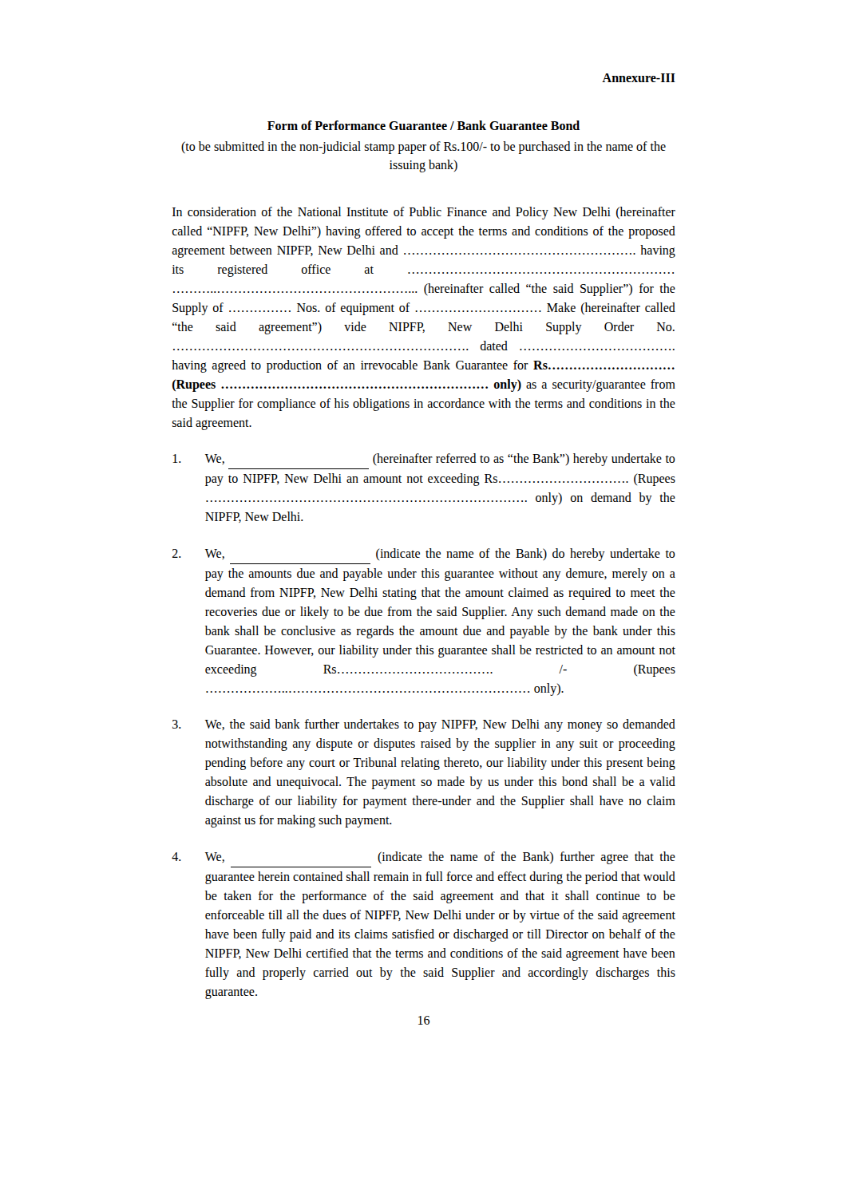Annexure-III
Form of Performance Guarantee / Bank Guarantee Bond
(to be submitted in the non-judicial stamp paper of Rs.100/- to be purchased in the name of the issuing bank)
In consideration of the National Institute of Public Finance and Policy New Delhi (hereinafter called “NIPFP, New Delhi”) having offered to accept the terms and conditions of the proposed agreement between NIPFP, New Delhi and ………………………………………………. having its registered office at ……………………………………………………… ………..………………………………………... (hereinafter called “the said Supplier”) for the Supply of …………… Nos. of equipment of ………………………… Make (hereinafter called “the said agreement”) vide NIPFP, New Delhi Supply Order No. ……………………………………………………………. dated ………………………………. having agreed to production of an irrevocable Bank Guarantee for Rs………………………… (Rupees ……………………………………………………… only) as a security/guarantee from the Supplier for compliance of his obligations in accordance with the terms and conditions in the said agreement.
1.
We, (hereinafter referred to as “the Bank”) hereby undertake to pay to NIPFP, New Delhi an amount not exceeding Rs…………………………. (Rupees …………………………………………………………………. only) on demand by the NIPFP, New Delhi.
2.
We, (indicate the name of the Bank) do hereby undertake to pay the amounts due and payable under this guarantee without any demure, merely on a demand from NIPFP, New Delhi stating that the amount claimed as required to meet the recoveries due or likely to be due from the said Supplier. Any such demand made on the bank shall be conclusive as regards the amount due and payable by the bank under this Guarantee. However, our liability under this guarantee shall be restricted to an amount not exceeding Rs………………………………. /- (Rupees ………………..………………………………………………… only).
3.
We, the said bank further undertakes to pay NIPFP, New Delhi any money so demanded notwithstanding any dispute or disputes raised by the supplier in any suit or proceeding pending before any court or Tribunal relating thereto, our liability under this present being absolute and unequivocal. The payment so made by us under this bond shall be a valid discharge of our liability for payment there-under and the Supplier shall have no claim against us for making such payment.
4.
We, (indicate the name of the Bank) further agree that the guarantee herein contained shall remain in full force and effect during the period that would be taken for the performance of the said agreement and that it shall continue to be enforceable till all the dues of NIPFP, New Delhi under or by virtue of the said agreement have been fully paid and its claims satisfied or discharged or till Director on behalf of the NIPFP, New Delhi certified that the terms and conditions of the said agreement have been fully and properly carried out by the said Supplier and accordingly discharges this guarantee.
16